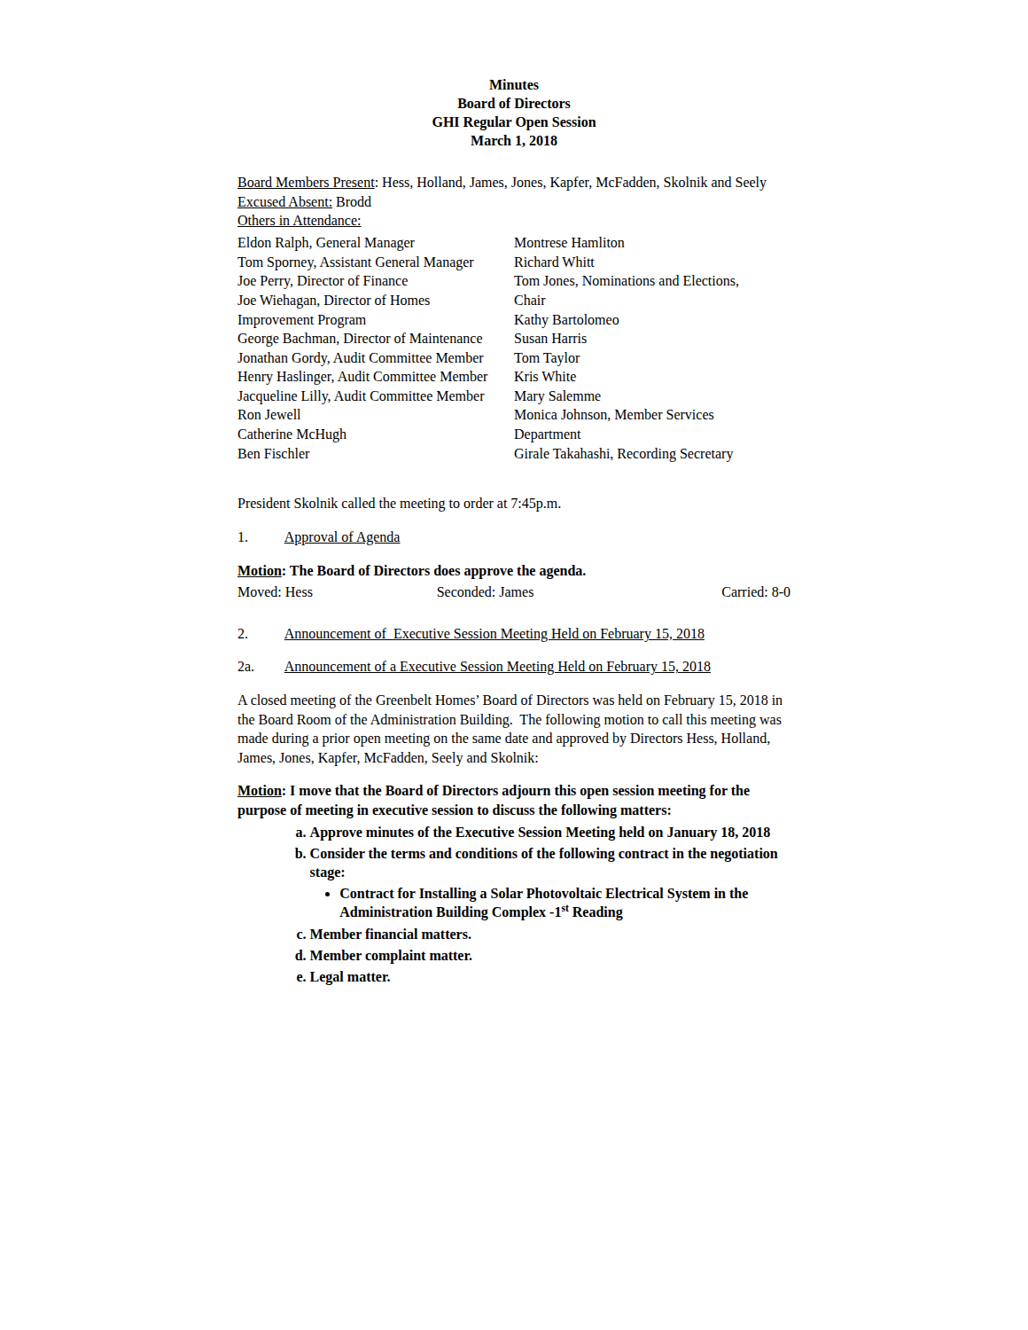Minutes
Board of Directors
GHI Regular Open Session
March 1, 2018
Board Members Present: Hess, Holland, James, Jones, Kapfer, McFadden, Skolnik and Seely
Excused Absent: Brodd
Others in Attendance:
| Eldon Ralph, General Manager Tom Sporney, Assistant General Manager Joe Perry, Director of Finance Joe Wiehagan, Director of Homes Improvement Program George Bachman, Director of Maintenance Jonathan Gordy, Audit Committee Member Henry Haslinger, Audit Committee Member Jacqueline Lilly, Audit Committee Member Ron Jewell Catherine McHugh Ben Fischler | Montrese Hamliton Richard Whitt Tom Jones, Nominations and Elections, Chair Kathy Bartolomeo Susan Harris Tom Taylor Kris White Mary Salemme Monica Johnson, Member Services Department Girale Takahashi, Recording Secretary |
President Skolnik called the meeting to order at 7:45p.m.
1.
Approval of Agenda
Motion: The Board of Directors does approve the agenda.
| Moved: Hess | Seconded: James | Carried: 8-0 |
2.
Announcement of Executive Session Meeting Held on February 15, 2018
2a.
Announcement of a Executive Session Meeting Held on February 15, 2018
A closed meeting of the Greenbelt Homes’ Board of Directors was held on February 15, 2018 in the Board Room of the Administration Building. The following motion to call this meeting was made during a prior open meeting on the same date and approved by Directors Hess, Holland, James, Jones, Kapfer, McFadden, Seely and Skolnik:
Motion: I move that the Board of Directors adjourn this open session meeting for the purpose of meeting in executive session to discuss the following matters:
Approve minutes of the Executive Session Meeting held on January 18, 2018
Consider the terms and conditions of the following contract in the negotiation stage:
Contract for Installing a Solar Photovoltaic Electrical System in the Administration Building Complex -1st Reading
Member financial matters.
Member complaint matter.
Legal matter.